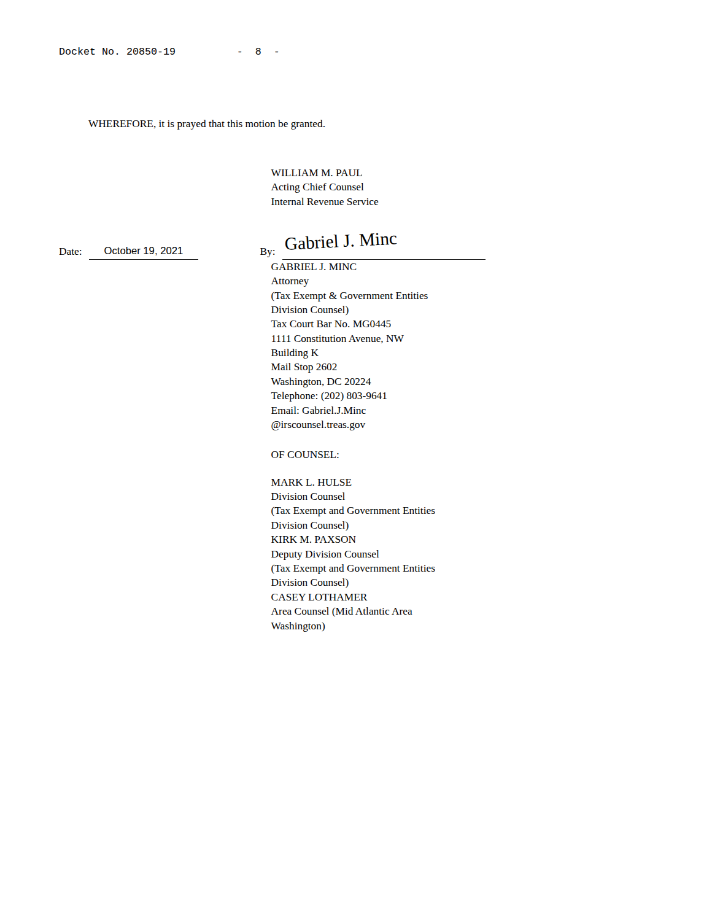Docket No. 20850-19 - 8 -
WHEREFORE, it is prayed that this motion be granted.
WILLIAM M. PAUL
Acting Chief Counsel
Internal Revenue Service
Date: October 19, 2021 By: Gabriel J. Minc
GABRIEL J. MINC
Attorney
(Tax Exempt & Government Entities
Division Counsel)
Tax Court Bar No. MG0445
1111 Constitution Avenue, NW
Building K
Mail Stop 2602
Washington, DC 20224
Telephone: (202) 803-9641
Email: Gabriel.J.Minc
@irscounsel.treas.gov
OF COUNSEL:
MARK L. HULSE
Division Counsel
(Tax Exempt and Government Entities
Division Counsel)
KIRK M. PAXSON
Deputy Division Counsel
(Tax Exempt and Government Entities
Division Counsel)
CASEY LOTHAMER
Area Counsel (Mid Atlantic Area
Washington)